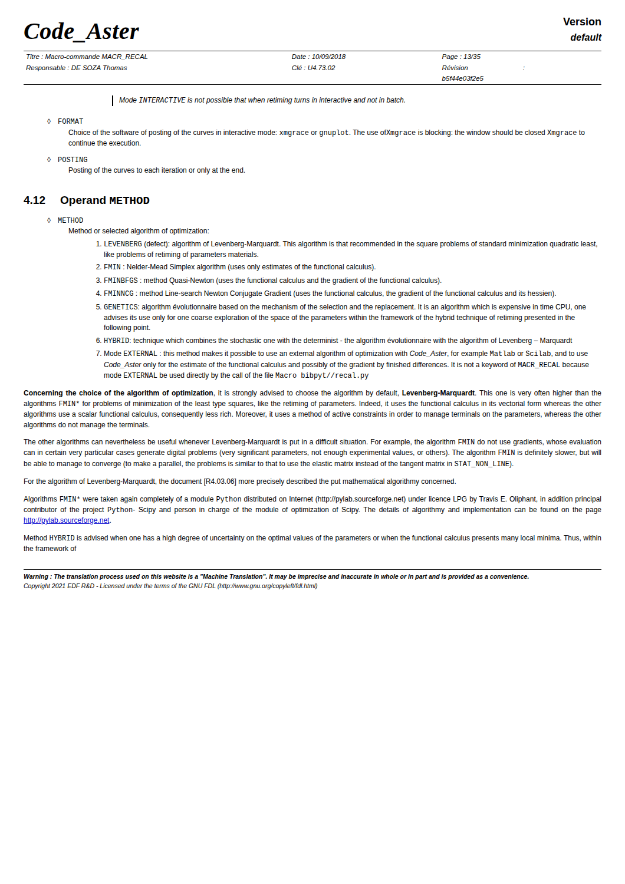Version
default
Code_Aster
| Titre : Macro-commande MACR_RECAL | Date : 10/09/2018 | Page : 13/35 | |
| Responsable : DE SOZA Thomas | Clé : U4.73.02 | Révision | : |
| | | b5f44e03f2e5 |
Mode INTERACTIVE is not possible that when retiming turns in interactive and not in batch.
◊FORMAT
Choice of the software of posting of the curves in interactive mode: xmgrace or gnuplot. The use ofXmgrace is blocking: the window should be closed Xmgrace to continue the execution.
◊POSTING
Posting of the curves to each iteration or only at the end.
4.12 Operand METHOD
◊METHOD
Method or selected algorithm of optimization:
LEVENBERG (defect): algorithm of Levenberg-Marquardt. This algorithm is that recommended in the square problems of standard minimization quadratic least, like problems of retiming of parameters materials.
FMIN : Nelder-Mead Simplex algorithm (uses only estimates of the functional calculus).
FMINBFGS : method Quasi-Newton (uses the functional calculus and the gradient of the functional calculus).
FMINNCG : method Line-search Newton Conjugate Gradient (uses the functional calculus, the gradient of the functional calculus and its hessien).
GENETICS: algorithm évolutionnaire based on the mechanism of the selection and the replacement. It is an algorithm which is expensive in time CPU, one advises its use only for one coarse exploration of the space of the parameters within the framework of the hybrid technique of retiming presented in the following point.
HYBRID: technique which combines the stochastic one with the determinist - the algorithm évolutionnaire with the algorithm of Levenberg – Marquardt
Mode EXTERNAL : this method makes it possible to use an external algorithm of optimization with Code_Aster, for example Matlab or Scilab, and to use Code_Aster only for the estimate of the functional calculus and possibly of the gradient by finished differences. It is not a keyword of MACR_RECAL because mode EXTERNAL be used directly by the call of the file Macro bibpyt//recal.py
Concerning the choice of the algorithm of optimization, it is strongly advised to choose the algorithm by default, Levenberg-Marquardt. This one is very often higher than the algorithms FMIN* for problems of minimization of the least type squares, like the retiming of parameters. Indeed, it uses the functional calculus in its vectorial form whereas the other algorithms use a scalar functional calculus, consequently less rich. Moreover, it uses a method of active constraints in order to manage terminals on the parameters, whereas the other algorithms do not manage the terminals.
The other algorithms can nevertheless be useful whenever Levenberg-Marquardt is put in a difficult situation. For example, the algorithm FMIN do not use gradients, whose evaluation can in certain very particular cases generate digital problems (very significant parameters, not enough experimental values, or others). The algorithm FMIN is definitely slower, but will be able to manage to converge (to make a parallel, the problems is similar to that to use the elastic matrix instead of the tangent matrix in STAT_NON_LINE).
For the algorithm of Levenberg-Marquardt, the document [R4.03.06] more precisely described the put mathematical algorithmy concerned.
Algorithms FMIN* were taken again completely of a module Python distributed on Internet (http://pylab.sourceforge.net) under licence LPG by Travis E. Oliphant, in addition principal contributor of the project Python- Scipy and person in charge of the module of optimization of Scipy. The details of algorithmy and implementation can be found on the page http://pylab.sourceforge.net.
Method HYBRID is advised when one has a high degree of uncertainty on the optimal values of the parameters or when the functional calculus presents many local minima. Thus, within the framework of
Warning : The translation process used on this website is a "Machine Translation". It may be imprecise and inaccurate in whole or in part and is provided as a convenience.
Copyright 2021 EDF R&D - Licensed under the terms of the GNU FDL (http://www.gnu.org/copyleft/fdl.html)